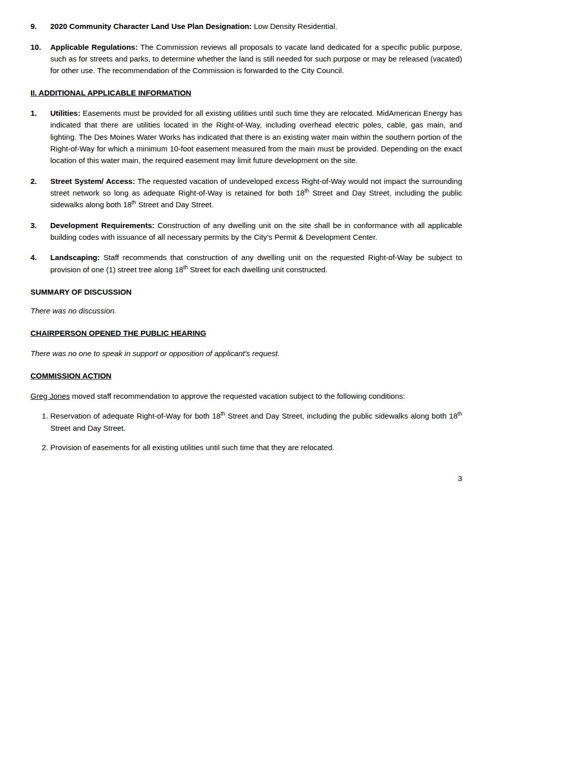9. 2020 Community Character Land Use Plan Designation: Low Density Residential.
10. Applicable Regulations: The Commission reviews all proposals to vacate land dedicated for a specific public purpose, such as for streets and parks, to determine whether the land is still needed for such purpose or may be released (vacated) for other use. The recommendation of the Commission is forwarded to the City Council.
II. ADDITIONAL APPLICABLE INFORMATION
1. Utilities: Easements must be provided for all existing utilities until such time they are relocated. MidAmerican Energy has indicated that there are utilities located in the Right-of-Way, including overhead electric poles, cable, gas main, and lighting. The Des Moines Water Works has indicated that there is an existing water main within the southern portion of the Right-of-Way for which a minimum 10-foot easement measured from the main must be provided. Depending on the exact location of this water main, the required easement may limit future development on the site.
2. Street System/ Access: The requested vacation of undeveloped excess Right-of-Way would not impact the surrounding street network so long as adequate Right-of-Way is retained for both 18th Street and Day Street, including the public sidewalks along both 18th Street and Day Street.
3. Development Requirements: Construction of any dwelling unit on the site shall be in conformance with all applicable building codes with issuance of all necessary permits by the City's Permit & Development Center.
4. Landscaping: Staff recommends that construction of any dwelling unit on the requested Right-of-Way be subject to provision of one (1) street tree along 18th Street for each dwelling unit constructed.
SUMMARY OF DISCUSSION
There was no discussion.
CHAIRPERSON OPENED THE PUBLIC HEARING
There was no one to speak in support or opposition of applicant's request.
COMMISSION ACTION
Greg Jones moved staff recommendation to approve the requested vacation subject to the following conditions:
Reservation of adequate Right-of-Way for both 18th Street and Day Street, including the public sidewalks along both 18th Street and Day Street.
Provision of easements for all existing utilities until such time that they are relocated.
3